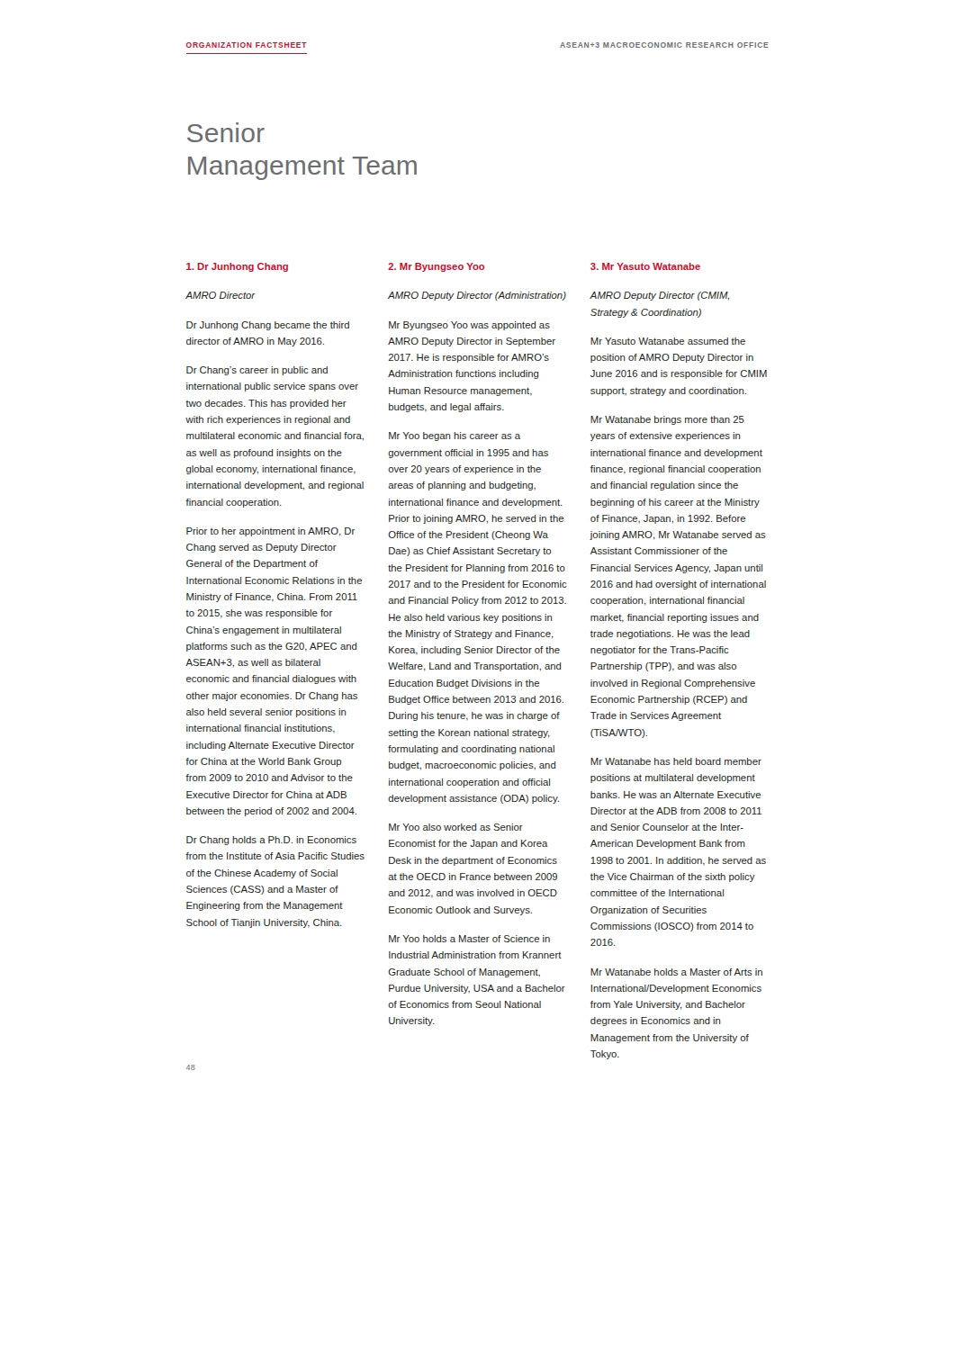Organization Factsheet
ASEAN+3 Macroeconomic Research Office
Senior
Management Team
1. Dr Junhong Chang
AMRO Director
Dr Junhong Chang became the third director of AMRO in May 2016.
Dr Chang’s career in public and international public service spans over two decades. This has provided her with rich experiences in regional and multilateral economic and financial fora, as well as profound insights on the global economy, international finance, international development, and regional financial cooperation.
Prior to her appointment in AMRO, Dr Chang served as Deputy Director General of the Department of International Economic Relations in the Ministry of Finance, China. From 2011 to 2015, she was responsible for China’s engagement in multilateral platforms such as the G20, APEC and ASEAN+3, as well as bilateral economic and financial dialogues with other major economies. Dr Chang has also held several senior positions in international financial institutions, including Alternate Executive Director for China at the World Bank Group from 2009 to 2010 and Advisor to the Executive Director for China at ADB between the period of 2002 and 2004.
Dr Chang holds a Ph.D. in Economics from the Institute of Asia Pacific Studies of the Chinese Academy of Social Sciences (CASS) and a Master of Engineering from the Management School of Tianjin University, China.
2. Mr Byungseo Yoo
AMRO Deputy Director (Administration)
Mr Byungseo Yoo was appointed as AMRO Deputy Director in September 2017. He is responsible for AMRO’s Administration functions including Human Resource management, budgets, and legal affairs.
Mr Yoo began his career as a government official in 1995 and has over 20 years of experience in the areas of planning and budgeting, international finance and development. Prior to joining AMRO, he served in the Office of the President (Cheong Wa Dae) as Chief Assistant Secretary to the President for Planning from 2016 to 2017 and to the President for Economic and Financial Policy from 2012 to 2013. He also held various key positions in the Ministry of Strategy and Finance, Korea, including Senior Director of the Welfare, Land and Transportation, and Education Budget Divisions in the Budget Office between 2013 and 2016. During his tenure, he was in charge of setting the Korean national strategy, formulating and coordinating national budget, macroeconomic policies, and international cooperation and official development assistance (ODA) policy.
Mr Yoo also worked as Senior Economist for the Japan and Korea Desk in the department of Economics at the OECD in France between 2009 and 2012, and was involved in OECD Economic Outlook and Surveys.
Mr Yoo holds a Master of Science in Industrial Administration from Krannert Graduate School of Management, Purdue University, USA and a Bachelor of Economics from Seoul National University.
3. Mr Yasuto Watanabe
AMRO Deputy Director (CMIM, Strategy & Coordination)
Mr Yasuto Watanabe assumed the position of AMRO Deputy Director in June 2016 and is responsible for CMIM support, strategy and coordination.
Mr Watanabe brings more than 25 years of extensive experiences in international finance and development finance, regional financial cooperation and financial regulation since the beginning of his career at the Ministry of Finance, Japan, in 1992. Before joining AMRO, Mr Watanabe served as Assistant Commissioner of the Financial Services Agency, Japan until 2016 and had oversight of international cooperation, international financial market, financial reporting issues and trade negotiations. He was the lead negotiator for the Trans-Pacific Partnership (TPP), and was also involved in Regional Comprehensive Economic Partnership (RCEP) and Trade in Services Agreement (TiSA/WTO).
Mr Watanabe has held board member positions at multilateral development banks. He was an Alternate Executive Director at the ADB from 2008 to 2011 and Senior Counselor at the Inter-American Development Bank from 1998 to 2001. In addition, he served as the Vice Chairman of the sixth policy committee of the International Organization of Securities Commissions (IOSCO) from 2014 to 2016.
Mr Watanabe holds a Master of Arts in International/Development Economics from Yale University, and Bachelor degrees in Economics and in Management from the University of Tokyo.
48